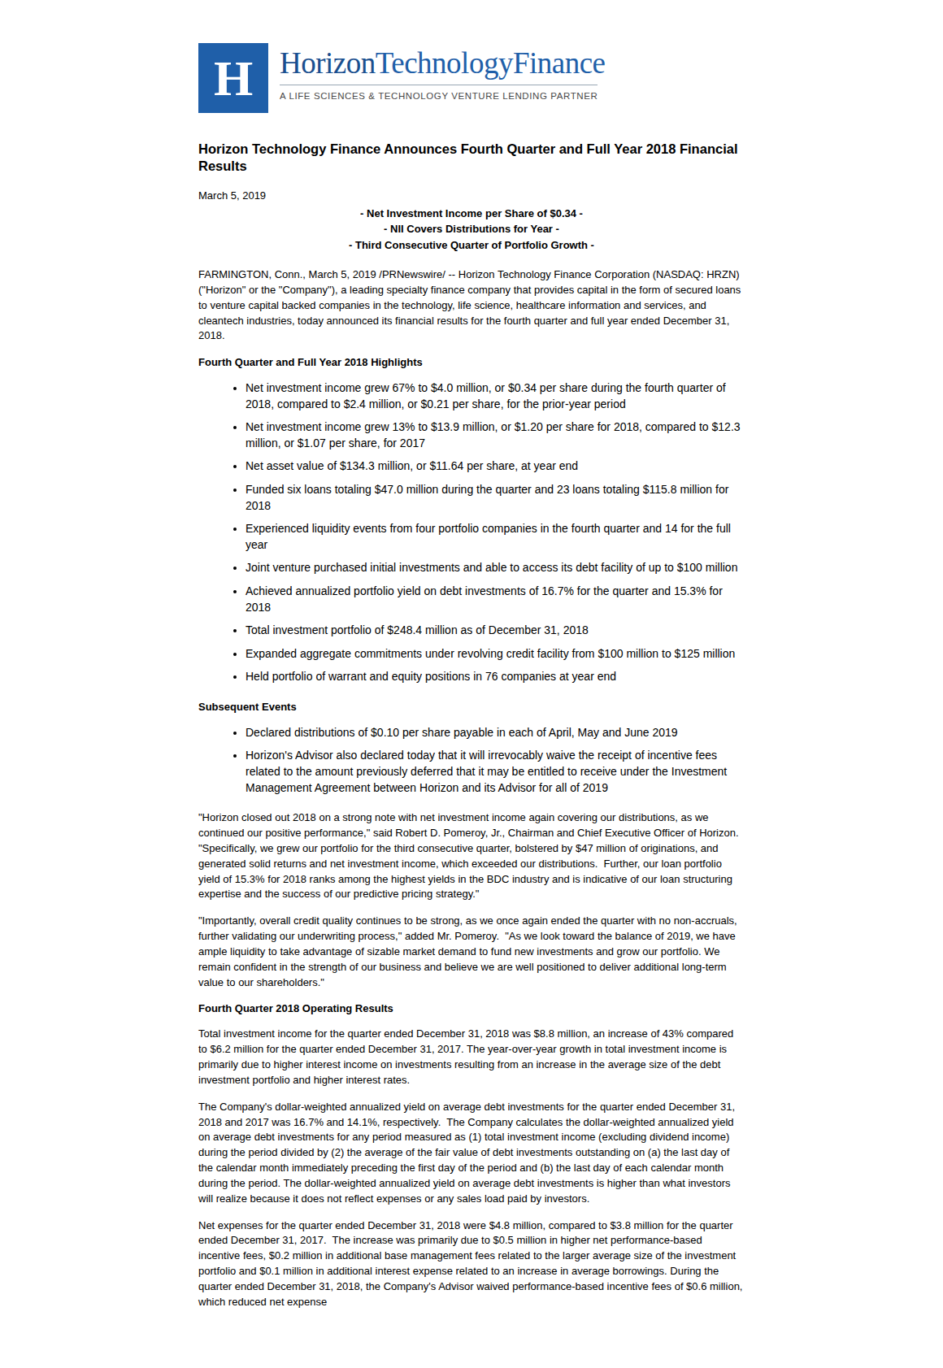H
Horizon TechnologyFinance
A LIFE SCIENCES & TECHNOLOGY VENTURE LENDING PARTNER
Horizon Technology Finance Announces Fourth Quarter and Full Year 2018 Financial Results
March 5, 2019
- Net Investment Income per Share of $0.34 -
- NII Covers Distributions for Year -
- Third Consecutive Quarter of Portfolio Growth -
FARMINGTON, Conn., March 5, 2019 /PRNewswire/ -- Horizon Technology Finance Corporation (NASDAQ: HRZN) ("Horizon" or the "Company"), a leading specialty finance company that provides capital in the form of secured loans to venture capital backed companies in the technology, life science, healthcare information and services, and cleantech industries, today announced its financial results for the fourth quarter and full year ended December 31, 2018.
Fourth Quarter and Full Year 2018 Highlights
Net investment income grew 67% to $4.0 million, or $0.34 per share during the fourth quarter of 2018, compared to $2.4 million, or $0.21 per share, for the prior-year period
Net investment income grew 13% to $13.9 million, or $1.20 per share for 2018, compared to $12.3 million, or $1.07 per share, for 2017
Net asset value of $134.3 million, or $11.64 per share, at year end
Funded six loans totaling $47.0 million during the quarter and 23 loans totaling $115.8 million for 2018
Experienced liquidity events from four portfolio companies in the fourth quarter and 14 for the full year
Joint venture purchased initial investments and able to access its debt facility of up to $100 million
Achieved annualized portfolio yield on debt investments of 16.7% for the quarter and 15.3% for 2018
Total investment portfolio of $248.4 million as of December 31, 2018
Expanded aggregate commitments under revolving credit facility from $100 million to $125 million
Held portfolio of warrant and equity positions in 76 companies at year end
Subsequent Events
Declared distributions of $0.10 per share payable in each of April, May and June 2019
Horizon's Advisor also declared today that it will irrevocably waive the receipt of incentive fees related to the amount previously deferred that it may be entitled to receive under the Investment Management Agreement between Horizon and its Advisor for all of 2019
"Horizon closed out 2018 on a strong note with net investment income again covering our distributions, as we continued our positive performance," said Robert D. Pomeroy, Jr., Chairman and Chief Executive Officer of Horizon. "Specifically, we grew our portfolio for the third consecutive quarter, bolstered by $47 million of originations, and generated solid returns and net investment income, which exceeded our distributions. Further, our loan portfolio yield of 15.3% for 2018 ranks among the highest yields in the BDC industry and is indicative of our loan structuring expertise and the success of our predictive pricing strategy."
"Importantly, overall credit quality continues to be strong, as we once again ended the quarter with no non-accruals, further validating our underwriting process," added Mr. Pomeroy. "As we look toward the balance of 2019, we have ample liquidity to take advantage of sizable market demand to fund new investments and grow our portfolio. We remain confident in the strength of our business and believe we are well positioned to deliver additional long-term value to our shareholders."
Fourth Quarter 2018 Operating Results
Total investment income for the quarter ended December 31, 2018 was $8.8 million, an increase of 43% compared to $6.2 million for the quarter ended December 31, 2017. The year-over-year growth in total investment income is primarily due to higher interest income on investments resulting from an increase in the average size of the debt investment portfolio and higher interest rates.
The Company's dollar-weighted annualized yield on average debt investments for the quarter ended December 31, 2018 and 2017 was 16.7% and 14.1%, respectively. The Company calculates the dollar-weighted annualized yield on average debt investments for any period measured as (1) total investment income (excluding dividend income) during the period divided by (2) the average of the fair value of debt investments outstanding on (a) the last day of the calendar month immediately preceding the first day of the period and (b) the last day of each calendar month during the period. The dollar-weighted annualized yield on average debt investments is higher than what investors will realize because it does not reflect expenses or any sales load paid by investors.
Net expenses for the quarter ended December 31, 2018 were $4.8 million, compared to $3.8 million for the quarter ended December 31, 2017. The increase was primarily due to $0.5 million in higher net performance-based incentive fees, $0.2 million in additional base management fees related to the larger average size of the investment portfolio and $0.1 million in additional interest expense related to an increase in average borrowings. During the quarter ended December 31, 2018, the Company's Advisor waived performance-based incentive fees of $0.6 million, which reduced net expense